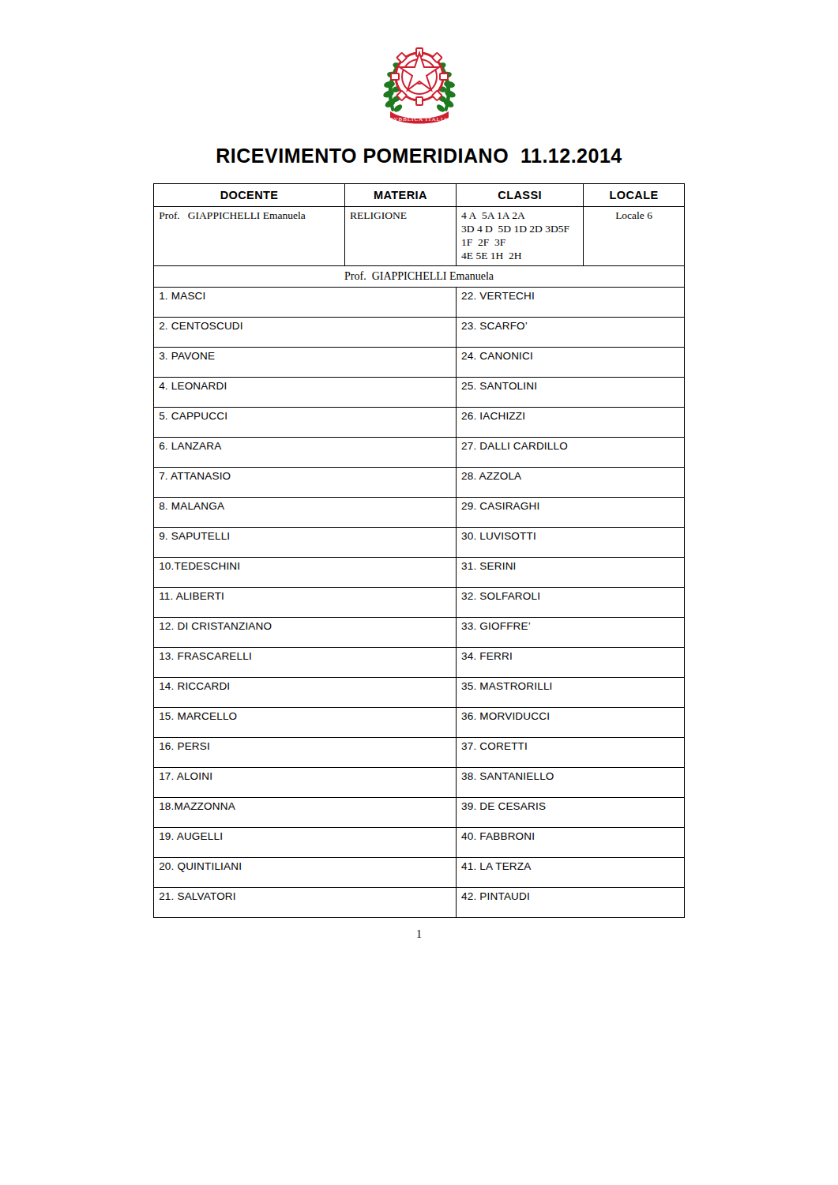REPVBBLICA ITALIANA
RICEVIMENTO POMERIDIANO 11.12.2014
| DOCENTE | MATERIA | CLASSI | LOCALE |
| --- | --- | --- | --- |
| Prof. GIAPPICHELLI Emanuela | RELIGIONE | 4 A 5A 1A 2A 3D 4 D 5D 1D 2D 3D5F 1F 2F 3F 4E 5E 1H 2H | Locale 6 |
| Prof. GIAPPICHELLI Emanuela |
| 1. MASCI | 22. VERTECHI |
| 2. CENTOSCUDI | 23. SCARFO’ |
| 3. PAVONE | 24. CANONICI |
| 4. LEONARDI | 25. SANTOLINI |
| 5. CAPPUCCI | 26. IACHIZZI |
| 6. LANZARA | 27. DALLI CARDILLO |
| 7. ATTANASIO | 28. AZZOLA |
| 8. MALANGA | 29. CASIRAGHI |
| 9. SAPUTELLI | 30. LUVISOTTI |
| 10.TEDESCHINI | 31. SERINI |
| 11. ALIBERTI | 32. SOLFAROLI |
| 12. DI CRISTANZIANO | 33. GIOFFRE’ |
| 13. FRASCARELLI | 34. FERRI |
| 14. RICCARDI | 35. MASTRORILLI |
| 15. MARCELLO | 36. MORVIDUCCI |
| 16. PERSI | 37. CORETTI |
| 17. ALOINI | 38. SANTANIELLO |
| 18.MAZZONNA | 39. DE CESARIS |
| 19. AUGELLI | 40. FABBRONI |
| 20. QUINTILIANI | 41. LA TERZA |
| 21. SALVATORI | 42. PINTAUDI |
1